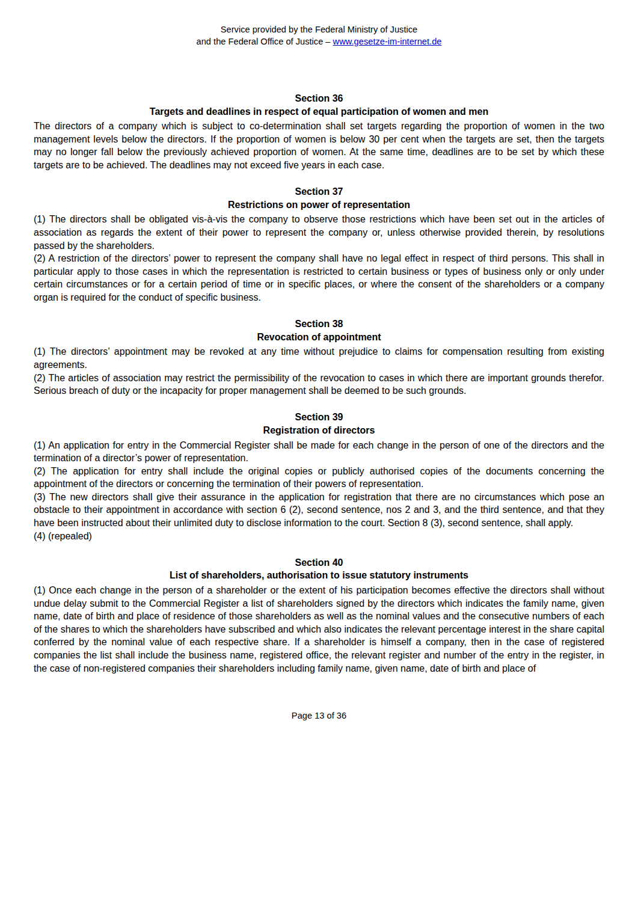Service provided by the Federal Ministry of Justice
and the Federal Office of Justice – www.gesetze-im-internet.de
Section 36
Targets and deadlines in respect of equal participation of women and men
The directors of a company which is subject to co-determination shall set targets regarding the proportion of women in the two management levels below the directors. If the proportion of women is below 30 per cent when the targets are set, then the targets may no longer fall below the previously achieved proportion of women. At the same time, deadlines are to be set by which these targets are to be achieved. The deadlines may not exceed five years in each case.
Section 37
Restrictions on power of representation
(1) The directors shall be obligated vis-à-vis the company to observe those restrictions which have been set out in the articles of association as regards the extent of their power to represent the company or, unless otherwise provided therein, by resolutions passed by the shareholders.
(2) A restriction of the directors’ power to represent the company shall have no legal effect in respect of third persons. This shall in particular apply to those cases in which the representation is restricted to certain business or types of business only or only under certain circumstances or for a certain period of time or in specific places, or where the consent of the shareholders or a company organ is required for the conduct of specific business.
Section 38
Revocation of appointment
(1) The directors’ appointment may be revoked at any time without prejudice to claims for compensation resulting from existing agreements.
(2) The articles of association may restrict the permissibility of the revocation to cases in which there are important grounds therefor. Serious breach of duty or the incapacity for proper management shall be deemed to be such grounds.
Section 39
Registration of directors
(1) An application for entry in the Commercial Register shall be made for each change in the person of one of the directors and the termination of a director’s power of representation.
(2) The application for entry shall include the original copies or publicly authorised copies of the documents concerning the appointment of the directors or concerning the termination of their powers of representation.
(3) The new directors shall give their assurance in the application for registration that there are no circumstances which pose an obstacle to their appointment in accordance with section 6 (2), second sentence, nos 2 and 3, and the third sentence, and that they have been instructed about their unlimited duty to disclose information to the court. Section 8 (3), second sentence, shall apply.
(4) (repealed)
Section 40
List of shareholders, authorisation to issue statutory instruments
(1) Once each change in the person of a shareholder or the extent of his participation becomes effective the directors shall without undue delay submit to the Commercial Register a list of shareholders signed by the directors which indicates the family name, given name, date of birth and place of residence of those shareholders as well as the nominal values and the consecutive numbers of each of the shares to which the shareholders have subscribed and which also indicates the relevant percentage interest in the share capital conferred by the nominal value of each respective share. If a shareholder is himself a company, then in the case of registered companies the list shall include the business name, registered office, the relevant register and number of the entry in the register, in the case of non-registered companies their shareholders including family name, given name, date of birth and place of
Page 13 of 36